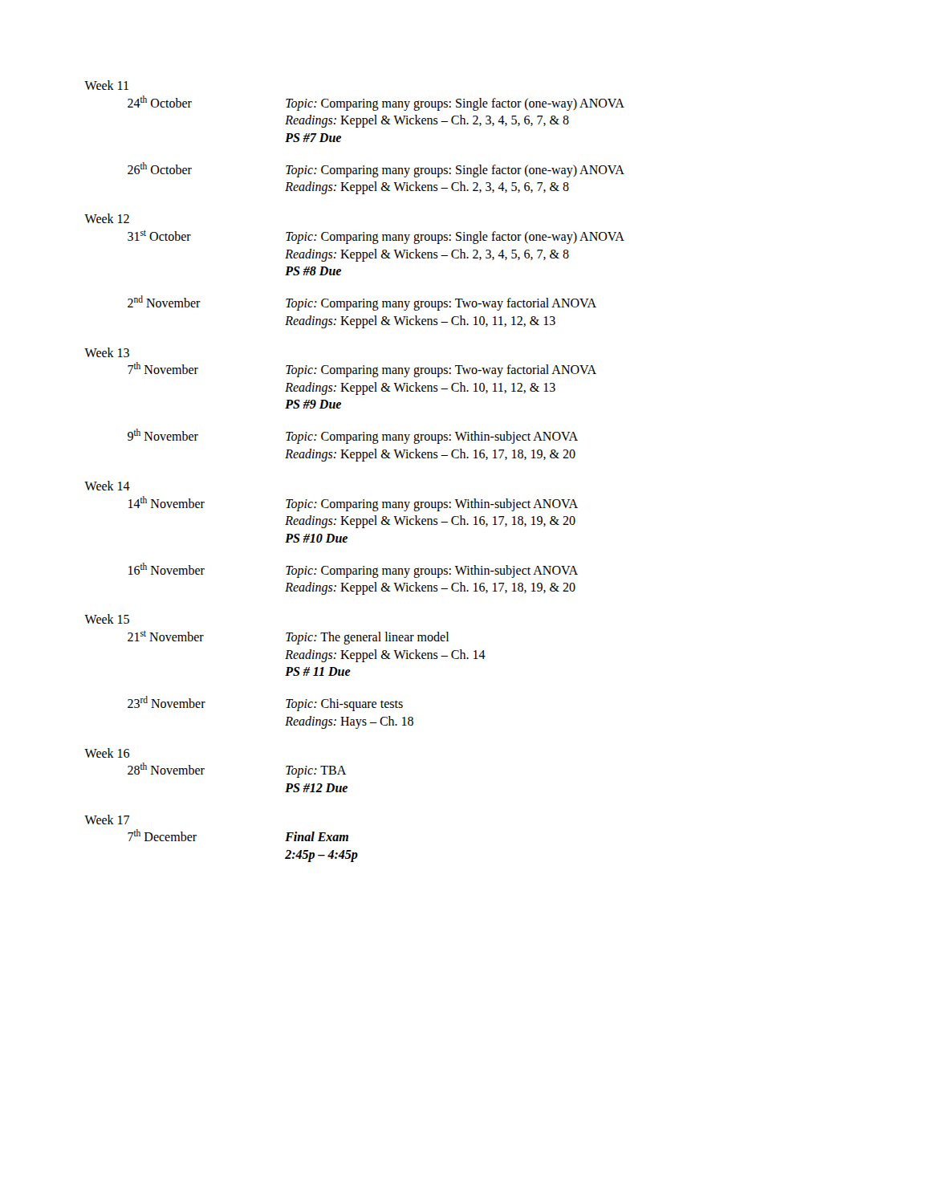Week 11
24th October
Topic: Comparing many groups: Single factor (one-way) ANOVA
Readings: Keppel & Wickens – Ch. 2, 3, 4, 5, 6, 7, & 8
PS #7 Due
26th October
Topic: Comparing many groups: Single factor (one-way) ANOVA
Readings: Keppel & Wickens – Ch. 2, 3, 4, 5, 6, 7, & 8
Week 12
31st October
Topic: Comparing many groups: Single factor (one-way) ANOVA
Readings: Keppel & Wickens – Ch. 2, 3, 4, 5, 6, 7, & 8
PS #8 Due
2nd November
Topic: Comparing many groups: Two-way factorial ANOVA
Readings: Keppel & Wickens – Ch. 10, 11, 12, & 13
Week 13
7th November
Topic: Comparing many groups: Two-way factorial ANOVA
Readings: Keppel & Wickens – Ch. 10, 11, 12, & 13
PS #9 Due
9th November
Topic: Comparing many groups: Within-subject ANOVA
Readings: Keppel & Wickens – Ch. 16, 17, 18, 19, & 20
Week 14
14th November
Topic: Comparing many groups: Within-subject ANOVA
Readings: Keppel & Wickens – Ch. 16, 17, 18, 19, & 20
PS #10 Due
16th November
Topic: Comparing many groups: Within-subject ANOVA
Readings: Keppel & Wickens – Ch. 16, 17, 18, 19, & 20
Week 15
21st November
Topic: The general linear model
Readings: Keppel & Wickens – Ch. 14
PS # 11 Due
23rd November
Topic: Chi-square tests
Readings: Hays – Ch. 18
Week 16
28th November
Topic: TBA
PS #12 Due
Week 17
7th December
Final Exam
2:45p – 4:45p